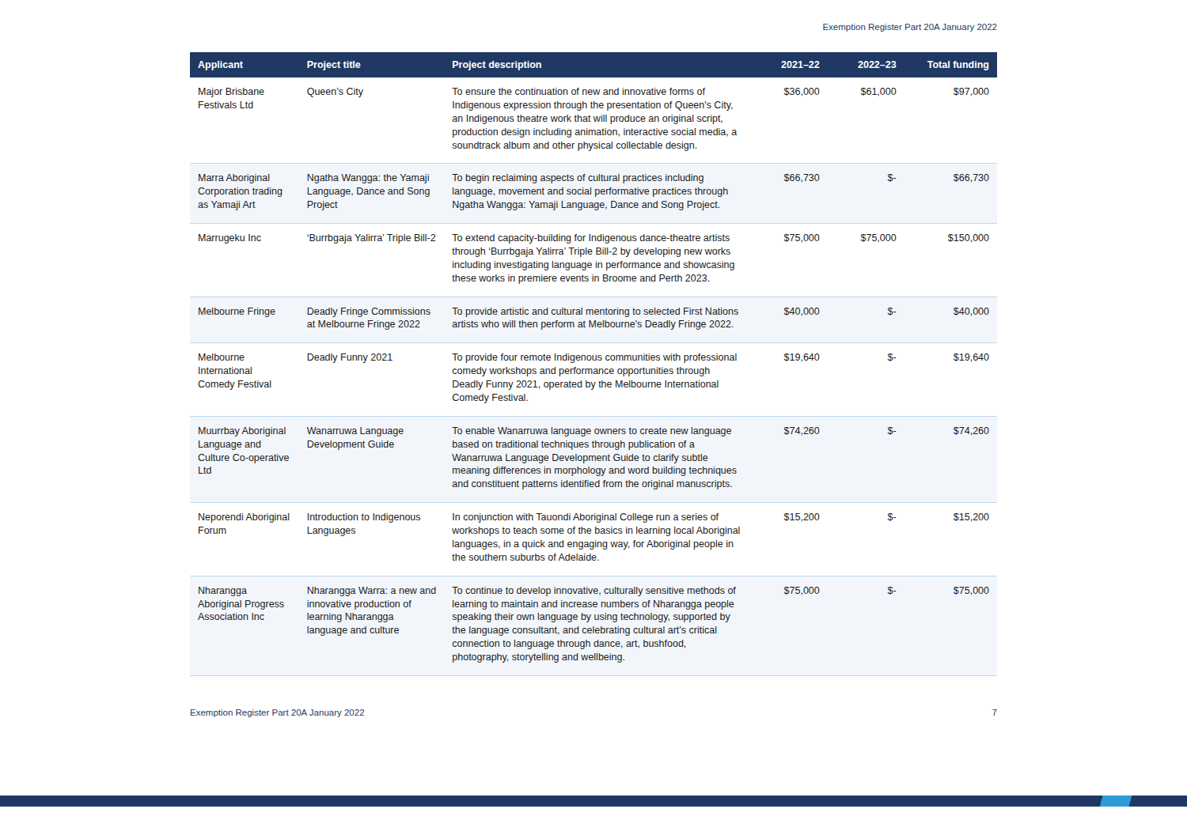Exemption Register Part 20A January 2022
| Applicant | Project title | Project description | 2021–22 | 2022–23 | Total funding |
| --- | --- | --- | --- | --- | --- |
| Major Brisbane Festivals Ltd | Queen’s City | To ensure the continuation of new and innovative forms of Indigenous expression through the presentation of Queen's City, an Indigenous theatre work that will produce an original script, production design including animation, interactive social media, a soundtrack album and other physical collectable design. | $36,000 | $61,000 | $97,000 |
| Marra Aboriginal Corporation trading as Yamaji Art | Ngatha Wangga: the Yamaji Language, Dance and Song Project | To begin reclaiming aspects of cultural practices including language, movement and social performative practices through Ngatha Wangga: Yamaji Language, Dance and Song Project. | $66,730 | $- | $66,730 |
| Marrugeku Inc | ‘Burrbgaja Yalirra’ Triple Bill-2 | To extend capacity-building for Indigenous dance-theatre artists through ‘Burrbgaja Yalirra’ Triple Bill-2 by developing new works including investigating language in performance and showcasing these works in premiere events in Broome and Perth 2023. | $75,000 | $75,000 | $150,000 |
| Melbourne Fringe | Deadly Fringe Commissions at Melbourne Fringe 2022 | To provide artistic and cultural mentoring to selected First Nations artists who will then perform at Melbourne's Deadly Fringe 2022. | $40,000 | $- | $40,000 |
| Melbourne International Comedy Festival | Deadly Funny 2021 | To provide four remote Indigenous communities with professional comedy workshops and performance opportunities through Deadly Funny 2021, operated by the Melbourne International Comedy Festival. | $19,640 | $- | $19,640 |
| Muurrbay Aboriginal Language and Culture Co-operative Ltd | Wanarruwa Language Development Guide | To enable Wanarruwa language owners to create new language based on traditional techniques through publication of a Wanarruwa Language Development Guide to clarify subtle meaning differences in morphology and word building techniques and constituent patterns identified from the original manuscripts. | $74,260 | $- | $74,260 |
| Neporendi Aboriginal Forum | Introduction to Indigenous Languages | In conjunction with Tauondi Aboriginal College run a series of workshops to teach some of the basics in learning local Aboriginal languages, in a quick and engaging way, for Aboriginal people in the southern suburbs of Adelaide. | $15,200 | $- | $15,200 |
| Nharangga Aboriginal Progress Association Inc | Nharangga Warra: a new and innovative production of learning Nharangga language and culture | To continue to develop innovative, culturally sensitive methods of learning to maintain and increase numbers of Nharangga people speaking their own language by using technology, supported by the language consultant, and celebrating cultural art’s critical connection to language through dance, art, bushfood, photography, storytelling and wellbeing. | $75,000 | $- | $75,000 |
Exemption Register Part 20A January 2022
7